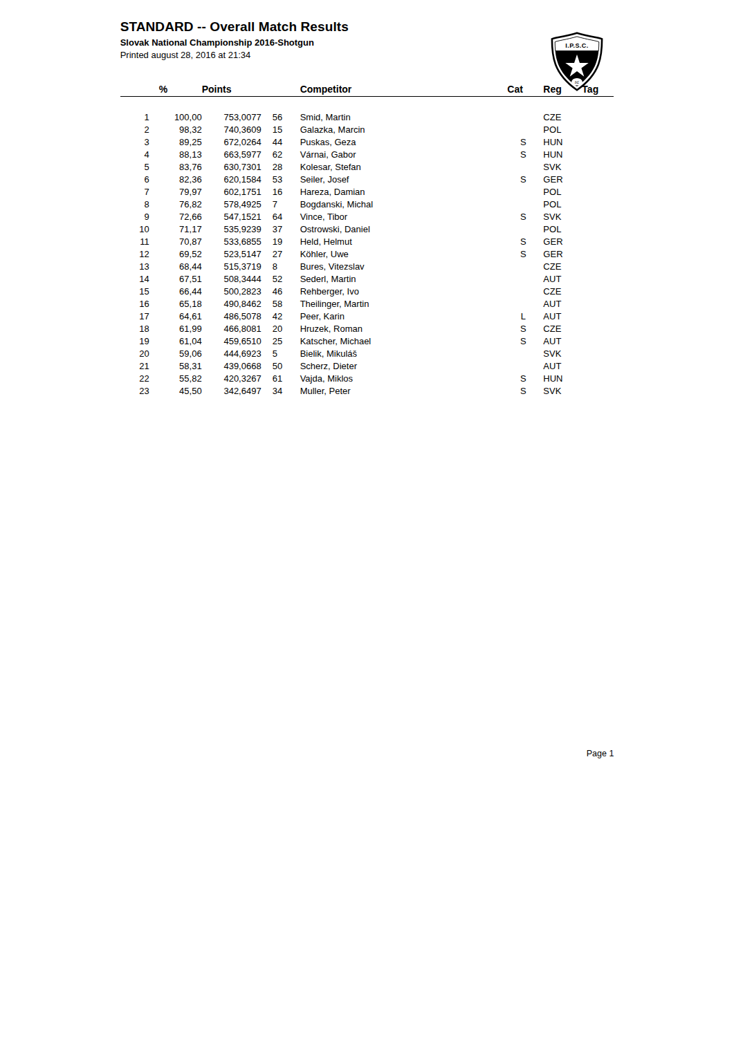STANDARD -- Overall Match Results
Slovak National Championship 2016-Shotgun
Printed august 28, 2016 at 21:34
I.P.S.C. b£
| | % | Points | | Competitor | Cat | Reg | Tag |
| --- | --- | --- | --- | --- | --- | --- | --- |
| 1 | 100,00 | 753,0077 | 56 | Smid, Martin | | CZE | |
| 2 | 98,32 | 740,3609 | 15 | Galazka, Marcin | | POL | |
| 3 | 89,25 | 672,0264 | 44 | Puskas, Geza | S | HUN | |
| 4 | 88,13 | 663,5977 | 62 | Várnai, Gabor | S | HUN | |
| 5 | 83,76 | 630,7301 | 28 | Kolesar, Stefan | | SVK | |
| 6 | 82,36 | 620,1584 | 53 | Seiler, Josef | S | GER | |
| 7 | 79,97 | 602,1751 | 16 | Hareza, Damian | | POL | |
| 8 | 76,82 | 578,4925 | 7 | Bogdanski, Michal | | POL | |
| 9 | 72,66 | 547,1521 | 64 | Vince, Tibor | S | SVK | |
| 10 | 71,17 | 535,9239 | 37 | Ostrowski, Daniel | | POL | |
| 11 | 70,87 | 533,6855 | 19 | Held, Helmut | S | GER | |
| 12 | 69,52 | 523,5147 | 27 | Köhler, Uwe | S | GER | |
| 13 | 68,44 | 515,3719 | 8 | Bures, Vitezslav | | CZE | |
| 14 | 67,51 | 508,3444 | 52 | Sederl, Martin | | AUT | |
| 15 | 66,44 | 500,2823 | 46 | Rehberger, Ivo | | CZE | |
| 16 | 65,18 | 490,8462 | 58 | Theilinger, Martin | | AUT | |
| 17 | 64,61 | 486,5078 | 42 | Peer, Karin | L | AUT | |
| 18 | 61,99 | 466,8081 | 20 | Hruzek, Roman | S | CZE | |
| 19 | 61,04 | 459,6510 | 25 | Katscher, Michael | S | AUT | |
| 20 | 59,06 | 444,6923 | 5 | Bielik, Mikuláš | | SVK | |
| 21 | 58,31 | 439,0668 | 50 | Scherz, Dieter | | AUT | |
| 22 | 55,82 | 420,3267 | 61 | Vajda, Miklos | S | HUN | |
| 23 | 45,50 | 342,6497 | 34 | Muller, Peter | S | SVK | |
Page 1